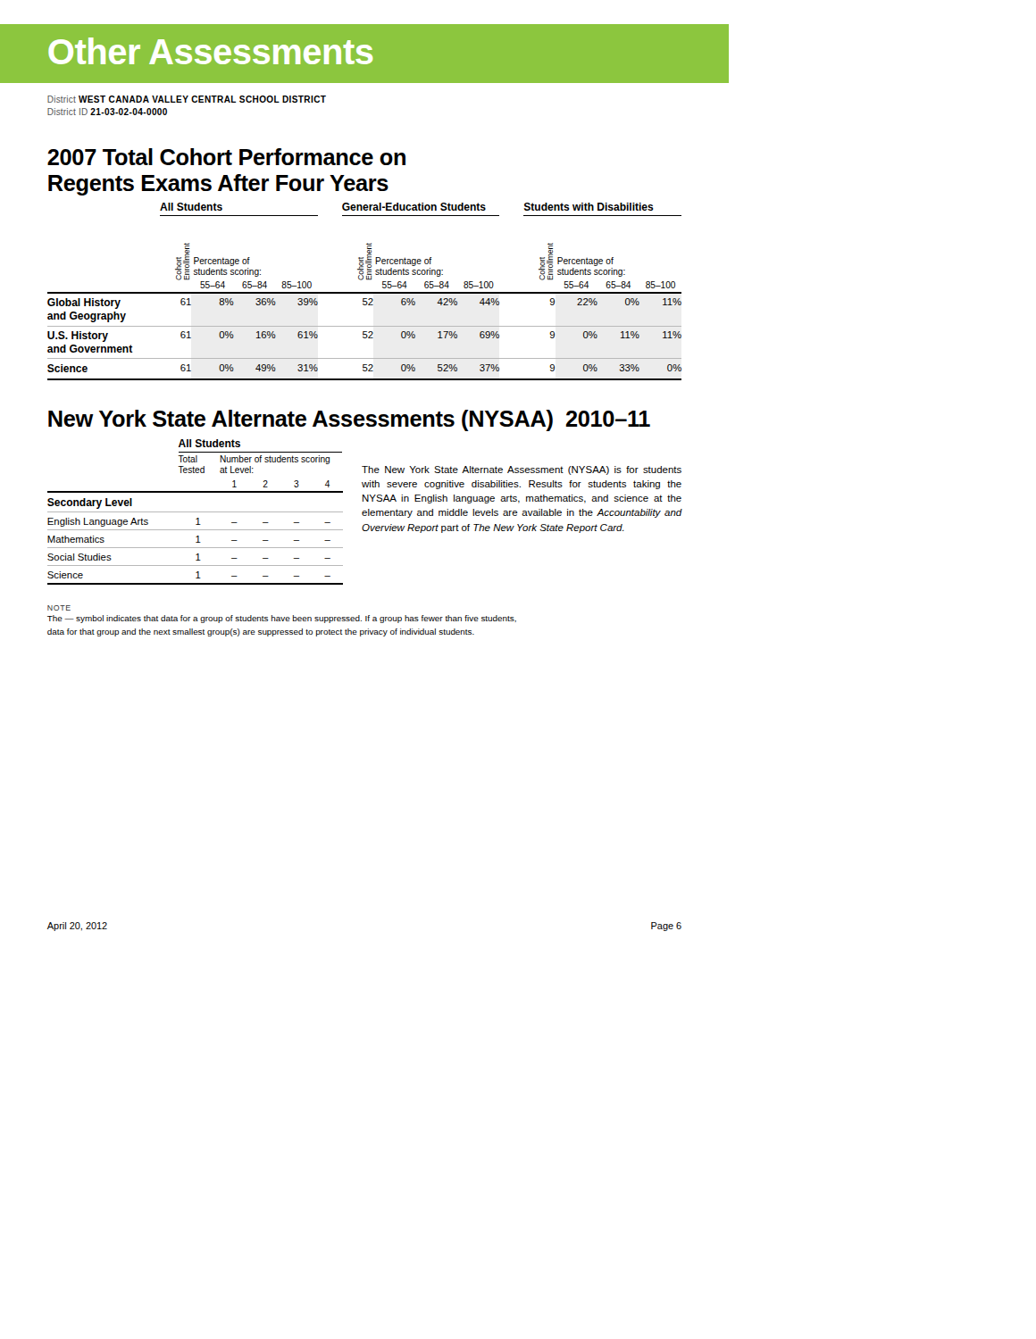Other Assessments
District WEST CANADA VALLEY CENTRAL SCHOOL DISTRICT
District ID 21-03-02-04-0000
2007 Total Cohort Performance on
Regents Exams After Four Years
| | All Students | | General-Education Students | | Students with Disabilities |
| --- | --- | --- | --- | --- | --- |
| | Cohort Enrollment | Percentage of students scoring: | | Cohort Enrollment | Percentage of students scoring: | | Cohort Enrollment | Percentage of students scoring: |
| | | 55–64 | 65–84 | 85–100 | | | 55–64 | 65–84 | 85–100 | | | 55–64 | 65–84 | 85–100 |
| Global History and Geography | 61 | 8% | 36% | 39% | | 52 | 6% | 42% | 44% | | 9 | 22% | 0% | 11% |
| U.S. History and Government | 61 | 0% | 16% | 61% | | 52 | 0% | 17% | 69% | | 9 | 0% | 11% | 11% |
| Science | 61 | 0% | 49% | 31% | | 52 | 0% | 52% | 37% | | 9 | 0% | 33% | 0% |
New York State Alternate Assessments (NYSAA) 2010–11
| | All Students |
| --- | --- |
| | Total Tested | Number of students scoring at Level: |
| | | 1 | 2 | 3 | 4 |
| Secondary Level | | | | | |
| English Language Arts | 1 | – | – | – | – |
| Mathematics | 1 | – | – | – | – |
| Social Studies | 1 | – | – | – | – |
| Science | 1 | – | – | – | – |
The New York State Alternate Assessment (NYSAA) is for students with severe cognitive disabilities. Results for students taking the NYSAA in English language arts, mathematics, and science at the elementary and middle levels are available in the Accountability and Overview Report part of The New York State Report Card.
NOTE
The — symbol indicates that data for a group of students have been suppressed. If a group has fewer than five students,
data for that group and the next smallest group(s) are suppressed to protect the privacy of individual students.
April 20, 2012 Page 6